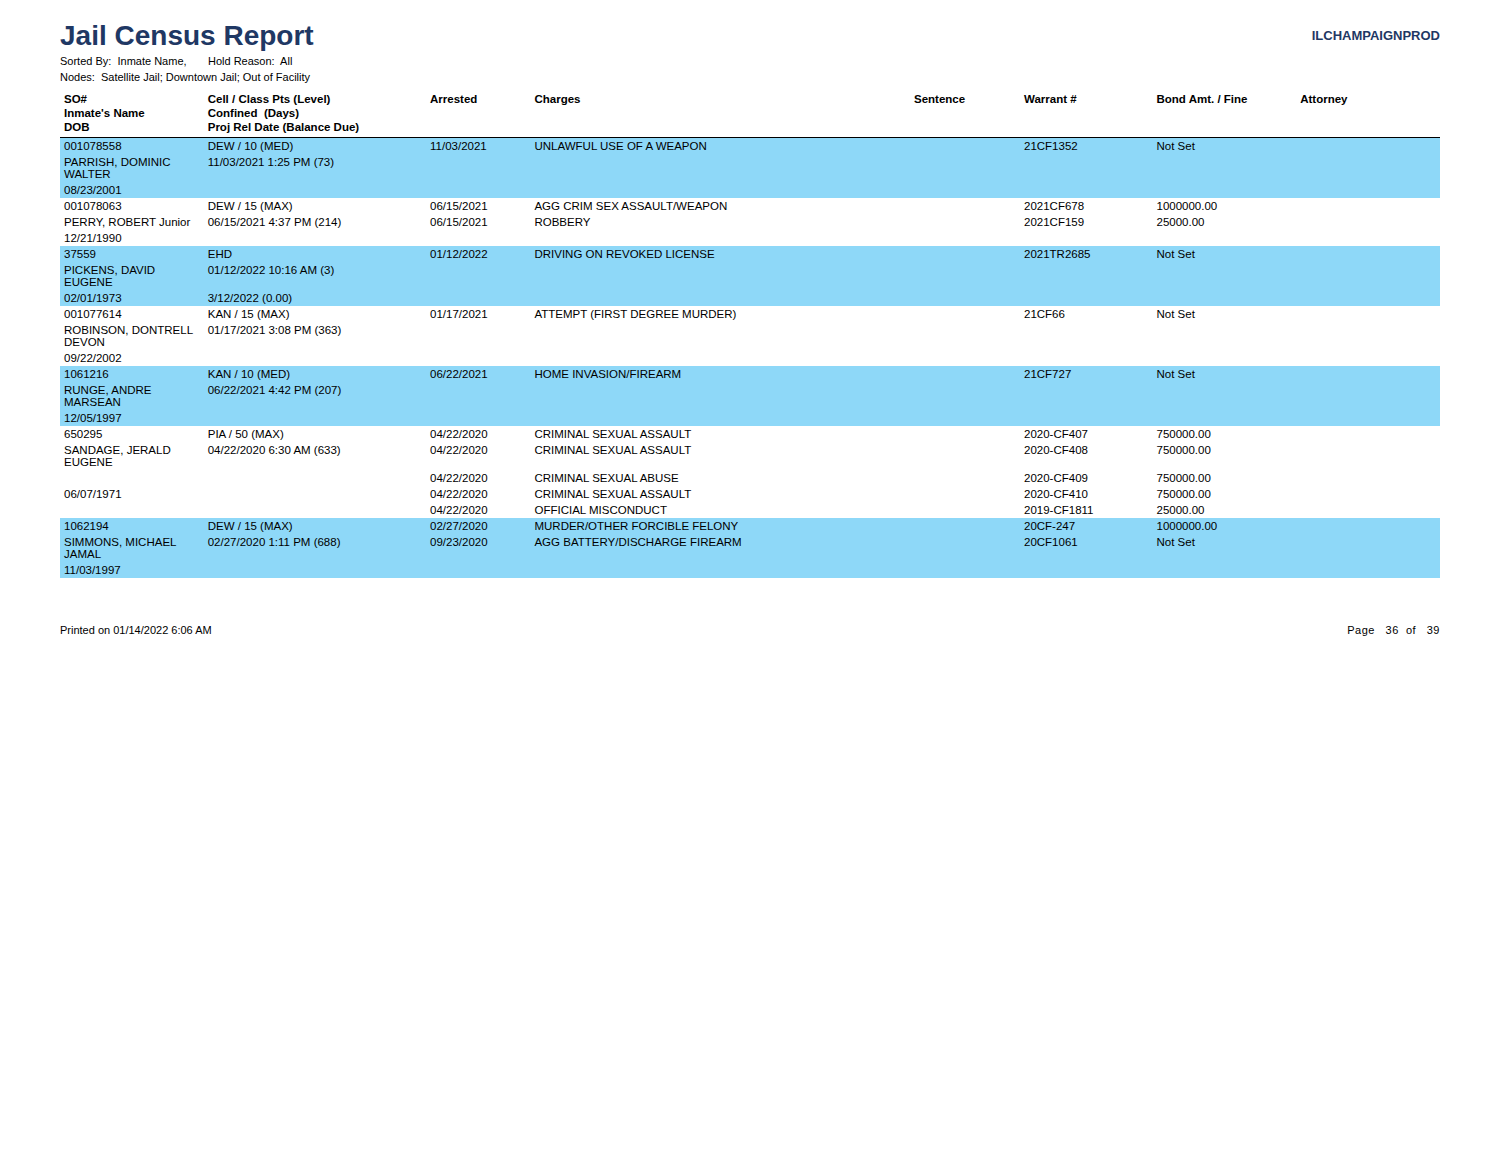ILCHAMPAIGNPROD
Jail Census Report
Sorted By: Inmate Name, Hold Reason: All
Nodes: Satellite Jail; Downtown Jail; Out of Facility
| SO# | Cell / Class Pts (Level) | Arrested | Charges | Sentence | Warrant # | Bond Amt. / Fine | Attorney |
| --- | --- | --- | --- | --- | --- | --- | --- |
| Inmate's Name | Confined (Days) | | | | | | |
| DOB | Proj Rel Date (Balance Due) | | | | | | |
| 001078558 | DEW / 10 (MED) | 11/03/2021 | UNLAWFUL USE OF A WEAPON | | 21CF1352 | Not Set | |
| PARRISH, DOMINIC WALTER | 11/03/2021 1:25 PM (73) | | | | | | |
| 08/23/2001 | | | | | | | |
| 001078063 | DEW / 15 (MAX) | 06/15/2021 | AGG CRIM SEX ASSAULT/WEAPON | | 2021CF678 | 1000000.00 | |
| PERRY, ROBERT Junior | 06/15/2021 4:37 PM (214) | 06/15/2021 | ROBBERY | | 2021CF159 | 25000.00 | |
| 12/21/1990 | | | | | | | |
| 37559 | EHD | 01/12/2022 | DRIVING ON REVOKED LICENSE | | 2021TR2685 | Not Set | |
| PICKENS, DAVID EUGENE | 01/12/2022 10:16 AM (3) | | | | | | |
| 02/01/1973 | 3/12/2022 (0.00) | | | | | | |
| 001077614 | KAN / 15 (MAX) | 01/17/2021 | ATTEMPT (FIRST DEGREE MURDER) | | 21CF66 | Not Set | |
| ROBINSON, DONTRELL DEVON | 01/17/2021 3:08 PM (363) | | | | | | |
| 09/22/2002 | | | | | | | |
| 1061216 | KAN / 10 (MED) | 06/22/2021 | HOME INVASION/FIREARM | | 21CF727 | Not Set | |
| RUNGE, ANDRE MARSEAN | 06/22/2021 4:42 PM (207) | | | | | | |
| 12/05/1997 | | | | | | | |
| 650295 | PIA / 50 (MAX) | 04/22/2020 | CRIMINAL SEXUAL ASSAULT | | 2020-CF407 | 750000.00 | |
| SANDAGE, JERALD EUGENE | 04/22/2020 6:30 AM (633) | 04/22/2020 | CRIMINAL SEXUAL ASSAULT | | 2020-CF408 | 750000.00 | |
| | | 04/22/2020 | CRIMINAL SEXUAL ABUSE | | 2020-CF409 | 750000.00 | |
| 06/07/1971 | | 04/22/2020 | CRIMINAL SEXUAL ASSAULT | | 2020-CF410 | 750000.00 | |
| | | 04/22/2020 | OFFICIAL MISCONDUCT | | 2019-CF1811 | 25000.00 | |
| 1062194 | DEW / 15 (MAX) | 02/27/2020 | MURDER/OTHER FORCIBLE FELONY | | 20CF-247 | 1000000.00 | |
| SIMMONS, MICHAEL JAMAL | 02/27/2020 1:11 PM (688) | 09/23/2020 | AGG BATTERY/DISCHARGE FIREARM | | 20CF1061 | Not Set | |
| 11/03/1997 | | | | | | | |
Printed on 01/14/2022 6:06 AM
Page 36 of 39